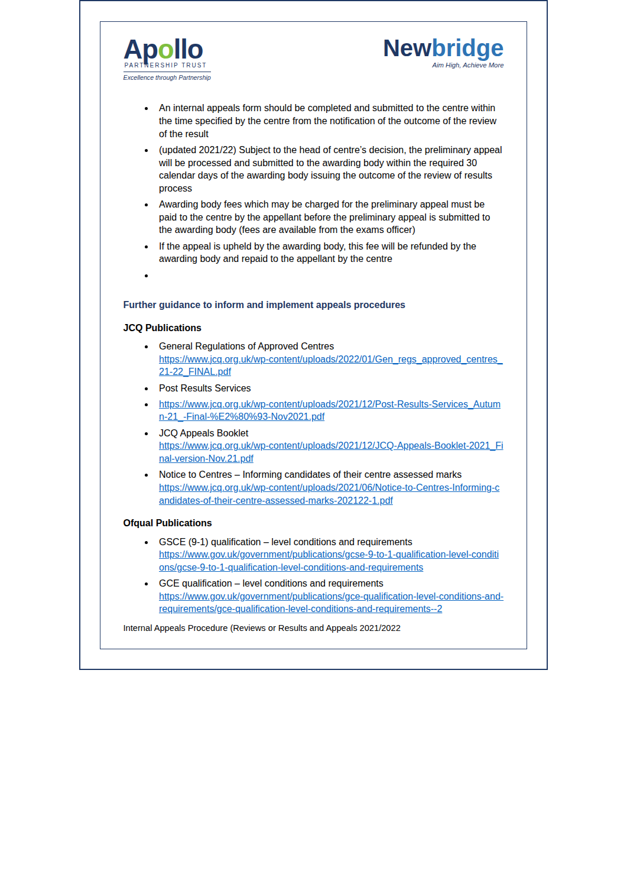Apollo
PARTNERSHIP TRUST
Excellence through Partnership
Newbridge
Aim High, Achieve More
An internal appeals form should be completed and submitted to the centre within the time specified by the centre from the notification of the outcome of the review of the result
(updated 2021/22) Subject to the head of centre’s decision, the preliminary appeal will be processed and submitted to the awarding body within the required 30 calendar days of the awarding body issuing the outcome of the review of results process
Awarding body fees which may be charged for the preliminary appeal must be paid to the centre by the appellant before the preliminary appeal is submitted to the awarding body (fees are available from the exams officer)
If the appeal is upheld by the awarding body, this fee will be refunded by the awarding body and repaid to the appellant by the centre
Further guidance to inform and implement appeals procedures
JCQ Publications
General Regulations of Approved Centres
https://www.jcq.org.uk/wp-content/uploads/2022/01/Gen_regs_approved_centres_21-22_FINAL.pdf
Post Results Services
https://www.jcq.org.uk/wp-content/uploads/2021/12/Post-Results-Services_Autumn-21_-Final-%E2%80%93-Nov2021.pdf
JCQ Appeals Booklet
https://www.jcq.org.uk/wp-content/uploads/2021/12/JCQ-Appeals-Booklet-2021_Final-version-Nov.21.pdf
Notice to Centres – Informing candidates of their centre assessed marks
https://www.jcq.org.uk/wp-content/uploads/2021/06/Notice-to-Centres-Informing-candidates-of-their-centre-assessed-marks-202122-1.pdf
Ofqual Publications
GSCE (9-1) qualification – level conditions and requirements
https://www.gov.uk/government/publications/gcse-9-to-1-qualification-level-conditions/gcse-9-to-1-qualification-level-conditions-and-requirements
GCE qualification – level conditions and requirements
https://www.gov.uk/government/publications/gce-qualification-level-conditions-and-requirements/gce-qualification-level-conditions-and-requirements--2
Internal Appeals Procedure (Reviews or Results and Appeals 2021/2022